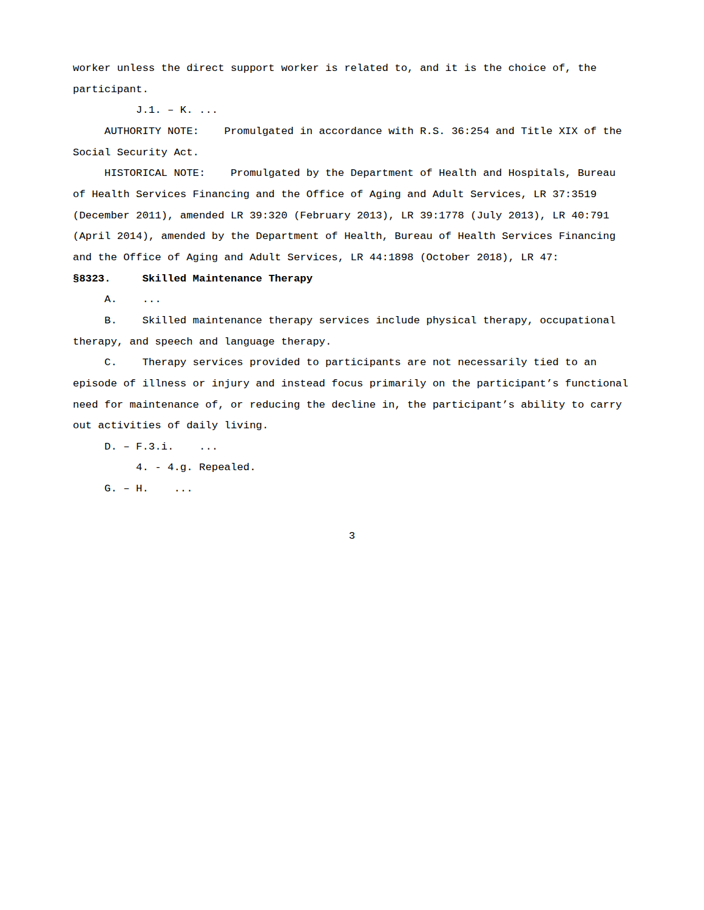worker unless the direct support worker is related to, and it is the choice of, the participant.
J.1. – K. ...
AUTHORITY NOTE: Promulgated in accordance with R.S. 36:254 and Title XIX of the Social Security Act.
HISTORICAL NOTE: Promulgated by the Department of Health and Hospitals, Bureau of Health Services Financing and the Office of Aging and Adult Services, LR 37:3519 (December 2011), amended LR 39:320 (February 2013), LR 39:1778 (July 2013), LR 40:791 (April 2014), amended by the Department of Health, Bureau of Health Services Financing and the Office of Aging and Adult Services, LR 44:1898 (October 2018), LR 47:
§8323.Skilled Maintenance Therapy
A. ...
B. Skilled maintenance therapy services include physical therapy, occupational therapy, and speech and language therapy.
C. Therapy services provided to participants are not necessarily tied to an episode of illness or injury and instead focus primarily on the participant’s functional need for maintenance of, or reducing the decline in, the participant’s ability to carry out activities of daily living.
D. – F.3.i. ...
4. - 4.g. Repealed.
G. – H. ...
3